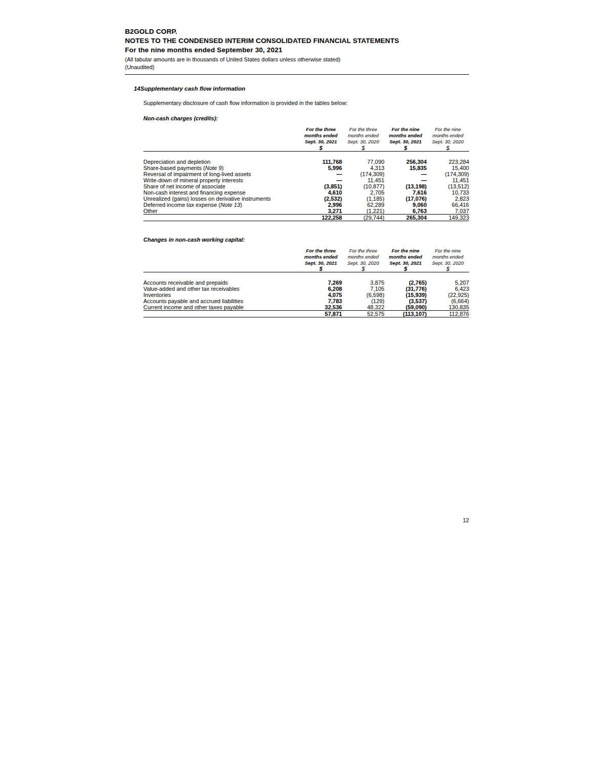B2GOLD CORP.
NOTES TO THE CONDENSED INTERIM CONSOLIDATED FINANCIAL STATEMENTS
For the nine months ended September 30, 2021
(All tabular amounts are in thousands of United States dollars unless otherwise stated)
(Unaudited)
14 Supplementary cash flow information
Supplementary disclosure of cash flow information is provided in the tables below:
Non-cash charges (credits):
| | For the three months ended Sept. 30, 2021 | For the three months ended Sept. 30, 2020 | For the nine months ended Sept. 30, 2021 | For the nine months ended Sept. 30, 2020 |
| | $ | $ | $ | $ |
| Depreciation and depletion | 111,768 | 77,090 | 256,304 | 223,284 |
| Share-based payments ( Note 9 ) | 5,996 | 4,313 | 15,835 | 15,400 |
| Reversal of impairment of long-lived assets | — | (174,309) | — | (174,309) |
| Write-down of mineral property interests | — | 11,451 | — | 11,451 |
| Share of net income of associate | (3,851) | (10,877) | (13,198) | (13,512) |
| Non-cash interest and financing expense | 4,610 | 2,705 | 7,616 | 10,733 |
| Unrealized (gains) losses on derivative instruments | (2,532) | (1,185) | (17,076) | 2,823 |
| Deferred income tax expense ( Note 13 ) | 2,996 | 62,289 | 9,060 | 66,416 |
| Other | 3,271 | (1,221) | 6,763 | 7,037 |
| | 122,258 | (29,744) | 265,304 | 149,323 |
Changes in non-cash working capital:
| | For the three months ended Sept. 30, 2021 | For the three months ended Sept. 30, 2020 | For the nine months ended Sept. 30, 2021 | For the nine months ended Sept. 30, 2020 |
| | $ | $ | $ | $ |
| Accounts receivable and prepaids | 7,269 | 3,875 | (2,765) | 5,207 |
| Value-added and other tax receivables | 6,208 | 7,105 | (31,776) | 6,423 |
| Inventories | 4,075 | (6,598) | (15,939) | (22,925) |
| Accounts payable and accrued liabilities | 7,783 | (129) | (3,537) | (6,664) |
| Current income and other taxes payable | 32,536 | 48,322 | (59,090) | 130,835 |
| | 57,871 | 52,575 | (113,107) | 112,876 |
12